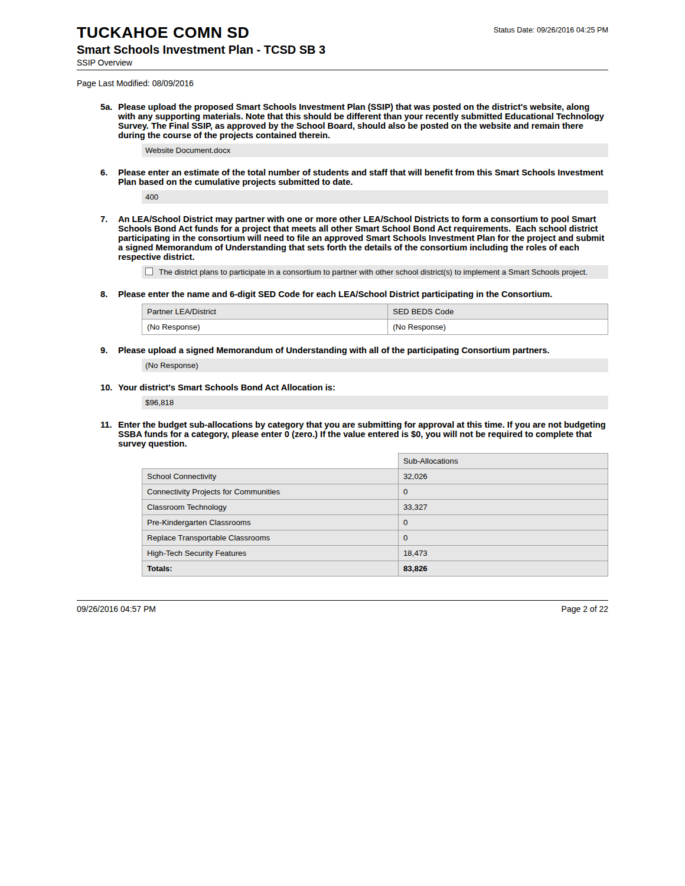Status Date: 09/26/2016 04:25 PM
TUCKAHOE COMN SD
Smart Schools Investment Plan - TCSD SB 3
SSIP Overview
Page Last Modified: 08/09/2016
5a.
Please upload the proposed Smart Schools Investment Plan (SSIP) that was posted on the district's website, along with any supporting materials. Note that this should be different than your recently submitted Educational Technology Survey. The Final SSIP, as approved by the School Board, should also be posted on the website and remain there during the course of the projects contained therein.
Website Document.docx
6.
Please enter an estimate of the total number of students and staff that will benefit from this Smart Schools Investment Plan based on the cumulative projects submitted to date.
400
7.
An LEA/School District may partner with one or more other LEA/School Districts to form a consortium to pool Smart Schools Bond Act funds for a project that meets all other Smart School Bond Act requirements. Each school district participating in the consortium will need to file an approved Smart Schools Investment Plan for the project and submit a signed Memorandum of Understanding that sets forth the details of the consortium including the roles of each respective district.
The district plans to participate in a consortium to partner with other school district(s) to implement a Smart Schools project.
8.
Please enter the name and 6-digit SED Code for each LEA/School District participating in the Consortium.
| Partner LEA/District | SED BEDS Code |
| --- | --- |
| (No Response) | (No Response) |
9.
Please upload a signed Memorandum of Understanding with all of the participating Consortium partners.
(No Response)
10.
Your district's Smart Schools Bond Act Allocation is:
$96,818
11.
Enter the budget sub-allocations by category that you are submitting for approval at this time. If you are not budgeting SSBA funds for a category, please enter 0 (zero.) If the value entered is $0, you will not be required to complete that survey question.
| | Sub-Allocations |
| --- | --- |
| School Connectivity | 32,026 |
| Connectivity Projects for Communities | 0 |
| Classroom Technology | 33,327 |
| Pre-Kindergarten Classrooms | 0 |
| Replace Transportable Classrooms | 0 |
| High-Tech Security Features | 18,473 |
| Totals: | 83,826 |
09/26/2016 04:57 PM
Page 2 of 22